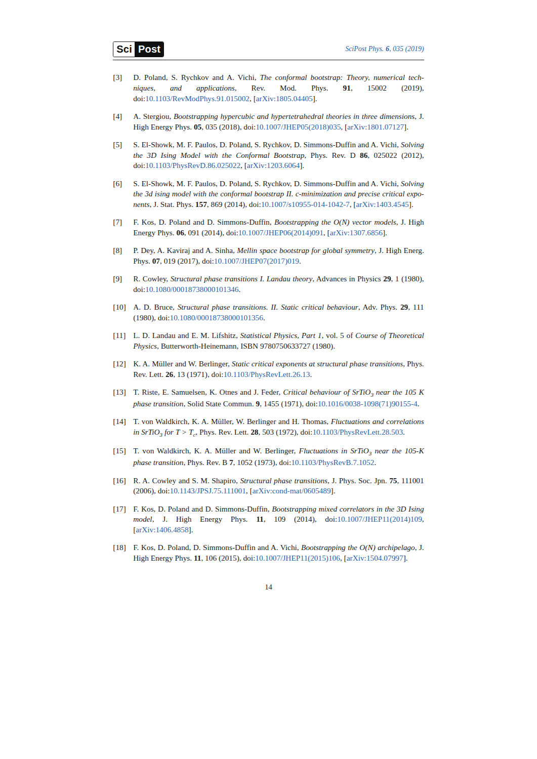Sci Post
SciPost Phys. 6, 035 (2019)
[3] D. Poland, S. Rychkov and A. Vichi, The conformal bootstrap: Theory, numerical techniques, and applications, Rev. Mod. Phys. 91, 15002 (2019), doi:10.1103/RevModPhys.91.015002, [arXiv:1805.04405].
[4] A. Stergiou, Bootstrapping hypercubic and hypertetrahedral theories in three dimensions, J. High Energy Phys. 05, 035 (2018), doi:10.1007/JHEP05(2018)035, [arXiv:1801.07127].
[5] S. El-Showk, M. F. Paulos, D. Poland, S. Rychkov, D. Simmons-Duffin and A. Vichi, Solving the 3D Ising Model with the Conformal Bootstrap, Phys. Rev. D 86, 025022 (2012), doi:10.1103/PhysRevD.86.025022, [arXiv:1203.6064].
[6] S. El-Showk, M. F. Paulos, D. Poland, S. Rychkov, D. Simmons-Duffin and A. Vichi, Solving the 3d ising model with the conformal bootstrap II. c-minimization and precise critical exponents, J. Stat. Phys. 157, 869 (2014), doi:10.1007/s10955-014-1042-7, [arXiv:1403.4545].
[7] F. Kos, D. Poland and D. Simmons-Duffin, Bootstrapping the O(N) vector models, J. High Energy Phys. 06, 091 (2014), doi:10.1007/JHEP06(2014)091, [arXiv:1307.6856].
[8] P. Dey, A. Kaviraj and A. Sinha, Mellin space bootstrap for global symmetry, J. High Energ. Phys. 07, 019 (2017), doi:10.1007/JHEP07(2017)019.
[9] R. Cowley, Structural phase transitions I. Landau theory, Advances in Physics 29, 1 (1980), doi:10.1080/00018738000101346.
[10] A. D. Bruce, Structural phase transitions. II. Static critical behaviour, Adv. Phys. 29, 111 (1980), doi:10.1080/00018738000101356.
[11] L. D. Landau and E. M. Lifshitz, Statistical Physics, Part 1, vol. 5 of Course of Theoretical Physics, Butterworth-Heinemann, ISBN 9780750633727 (1980).
[12] K. A. Müller and W. Berlinger, Static critical exponents at structural phase transitions, Phys. Rev. Lett. 26, 13 (1971), doi:10.1103/PhysRevLett.26.13.
[13] T. Riste, E. Samuelsen, K. Otnes and J. Feder, Critical behaviour of SrTiO3 near the 105 K phase transition, Solid State Commun. 9, 1455 (1971), doi:10.1016/0038-1098(71)90155-4.
[14] T. von Waldkirch, K. A. Müller, W. Berlinger and H. Thomas, Fluctuations and correlations in SrTiO3 for T > Tc, Phys. Rev. Lett. 28, 503 (1972), doi:10.1103/PhysRevLett.28.503.
[15] T. von Waldkirch, K. A. Müller and W. Berlinger, Fluctuations in SrTiO3 near the 105-K phase transition, Phys. Rev. B 7, 1052 (1973), doi:10.1103/PhysRevB.7.1052.
[16] R. A. Cowley and S. M. Shapiro, Structural phase transitions, J. Phys. Soc. Jpn. 75, 111001 (2006), doi:10.1143/JPSJ.75.111001, [arXiv:cond-mat/0605489].
[17] F. Kos, D. Poland and D. Simmons-Duffin, Bootstrapping mixed correlators in the 3D Ising model, J. High Energy Phys. 11, 109 (2014), doi:10.1007/JHEP11(2014)109, [arXiv:1406.4858].
[18] F. Kos, D. Poland, D. Simmons-Duffin and A. Vichi, Bootstrapping the O(N) archipelago, J. High Energy Phys. 11, 106 (2015), doi:10.1007/JHEP11(2015)106, [arXiv:1504.07997].
14